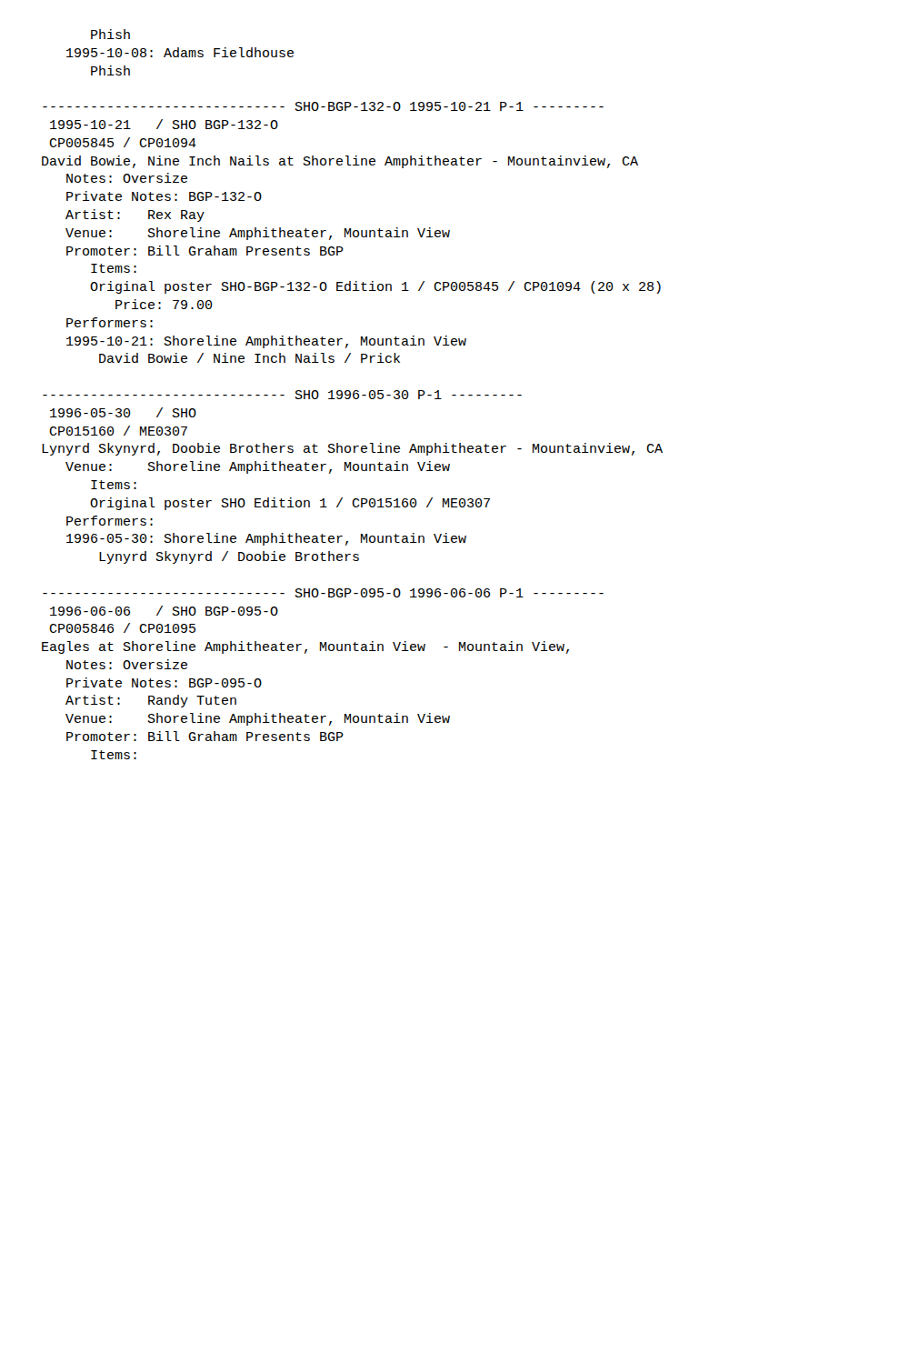Phish
   1995-10-08: Adams Fieldhouse
      Phish

------------------------------ SHO-BGP-132-O 1995-10-21 P-1 ---------
 1995-10-21   / SHO BGP-132-O
 CP005845 / CP01094
David Bowie, Nine Inch Nails at Shoreline Amphitheater - Mountainview, CA
   Notes: Oversize
   Private Notes: BGP-132-O
   Artist:   Rex Ray
   Venue:    Shoreline Amphitheater, Mountain View
   Promoter: Bill Graham Presents BGP
      Items:
      Original poster SHO-BGP-132-O Edition 1 / CP005845 / CP01094 (20 x 28)
         Price: 79.00
   Performers:
   1995-10-21: Shoreline Amphitheater, Mountain View
       David Bowie / Nine Inch Nails / Prick

------------------------------ SHO 1996-05-30 P-1 ---------
 1996-05-30   / SHO
 CP015160 / ME0307
Lynyrd Skynyrd, Doobie Brothers at Shoreline Amphitheater - Mountainview, CA
   Venue:    Shoreline Amphitheater, Mountain View
      Items:
      Original poster SHO Edition 1 / CP015160 / ME0307
   Performers:
   1996-05-30: Shoreline Amphitheater, Mountain View
       Lynyrd Skynyrd / Doobie Brothers

------------------------------ SHO-BGP-095-O 1996-06-06 P-1 ---------
 1996-06-06   / SHO BGP-095-O
 CP005846 / CP01095
Eagles at Shoreline Amphitheater, Mountain View  - Mountain View, 
   Notes: Oversize
   Private Notes: BGP-095-O
   Artist:   Randy Tuten
   Venue:    Shoreline Amphitheater, Mountain View
   Promoter: Bill Graham Presents BGP
      Items: